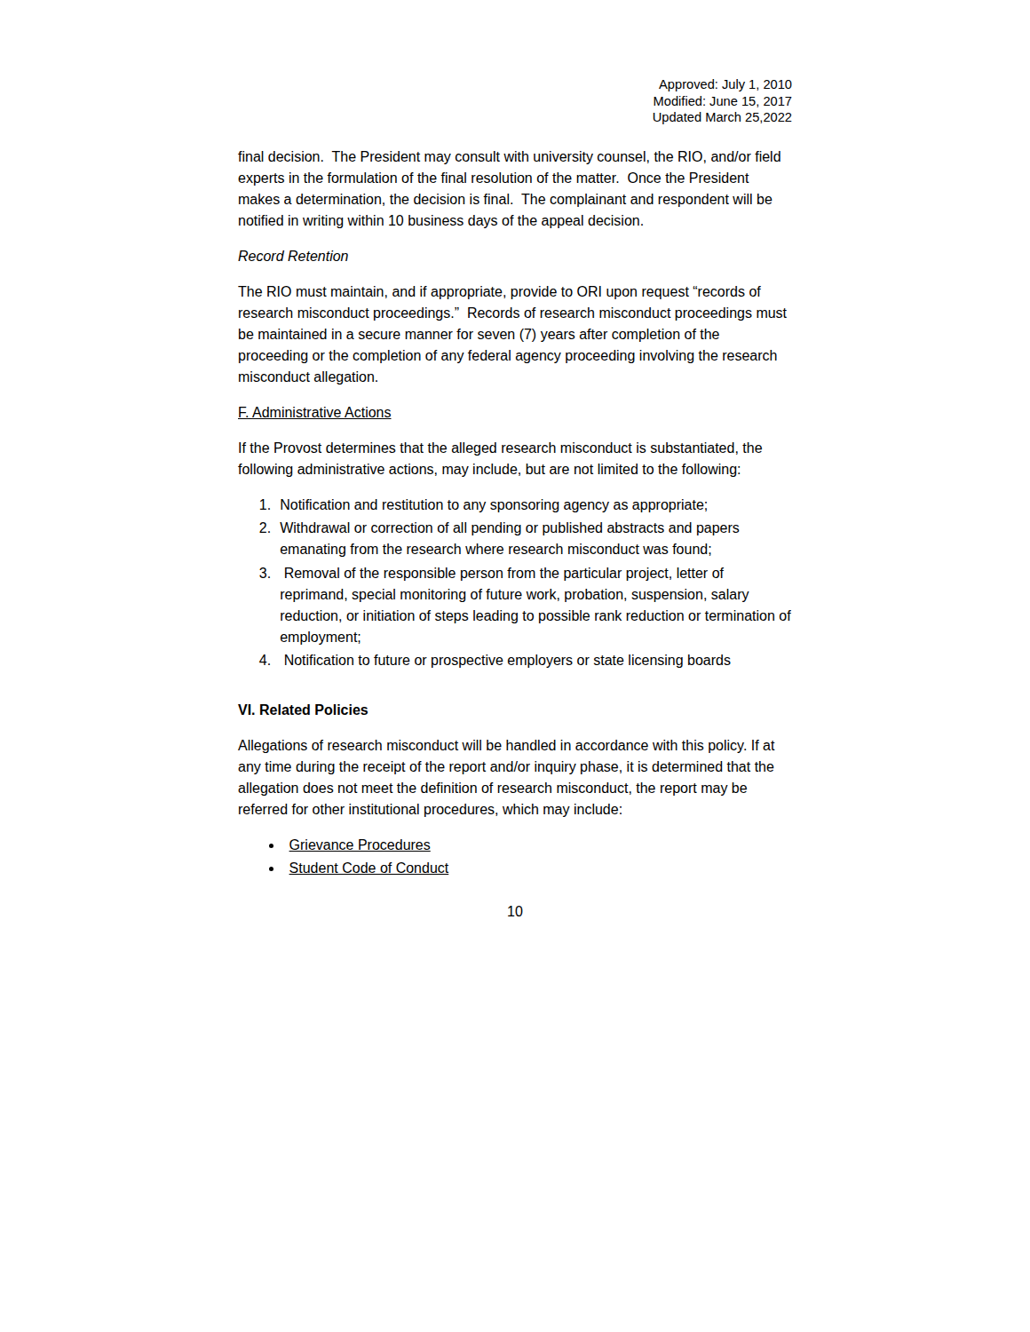Approved: July 1, 2010
Modified: June 15, 2017
Updated March 25,2022
final decision. The President may consult with university counsel, the RIO, and/or field experts in the formulation of the final resolution of the matter. Once the President makes a determination, the decision is final. The complainant and respondent will be notified in writing within 10 business days of the appeal decision.
Record Retention
The RIO must maintain, and if appropriate, provide to ORI upon request “records of research misconduct proceedings.” Records of research misconduct proceedings must be maintained in a secure manner for seven (7) years after completion of the proceeding or the completion of any federal agency proceeding involving the research misconduct allegation.
F. Administrative Actions
If the Provost determines that the alleged research misconduct is substantiated, the following administrative actions, may include, but are not limited to the following:
Notification and restitution to any sponsoring agency as appropriate;
Withdrawal or correction of all pending or published abstracts and papers emanating from the research where research misconduct was found;
Removal of the responsible person from the particular project, letter of reprimand, special monitoring of future work, probation, suspension, salary reduction, or initiation of steps leading to possible rank reduction or termination of employment;
Notification to future or prospective employers or state licensing boards
VI. Related Policies
Allegations of research misconduct will be handled in accordance with this policy. If at any time during the receipt of the report and/or inquiry phase, it is determined that the allegation does not meet the definition of research misconduct, the report may be referred for other institutional procedures, which may include:
Grievance Procedures
Student Code of Conduct
10